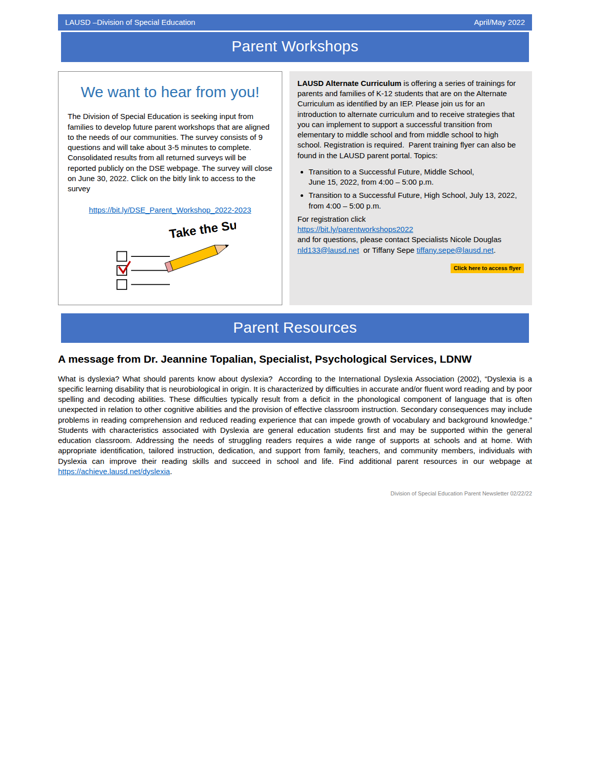LAUSD –Division of Special Education April/May 2022
Parent Workshops
We want to hear from you!
The Division of Special Education is seeking input from families to develop future parent workshops that are aligned to the needs of our communities. The survey consists of 9 questions and will take about 3-5 minutes to complete. Consolidated results from all returned surveys will be reported publicly on the DSE webpage. The survey will close on June 30, 2022. Click on the bitly link to access to the survey
https://bit.ly/DSE_Parent_Workshop_2022-2023
LAUSD Alternate Curriculum is offering a series of trainings for parents and families of K-12 students that are on the Alternate Curriculum as identified by an IEP. Please join us for an introduction to alternate curriculum and to receive strategies that you can implement to support a successful transition from elementary to middle school and from middle school to high school. Registration is required. Parent training flyer can also be found in the LAUSD parent portal. Topics:
Transition to a Successful Future, Middle School,
June 15, 2022, from 4:00 – 5:00 p.m.
Transition to a Successful Future, High School, July 13, 2022, from 4:00 – 5:00 p.m.
For registration click
https://bit.ly/parentworkshops2022
and for questions, please contact Specialists Nicole Douglas nld133@lausd.net or Tiffany Sepe tiffany.sepe@lausd.net.
Click here to access flyer
Parent Resources
A message from Dr. Jeannine Topalian, Specialist, Psychological Services, LDNW
What is dyslexia? What should parents know about dyslexia? According to the International Dyslexia Association (2002), “Dyslexia is a specific learning disability that is neurobiological in origin. It is characterized by difficulties in accurate and/or fluent word reading and by poor spelling and decoding abilities. These difficulties typically result from a deficit in the phonological component of language that is often unexpected in relation to other cognitive abilities and the provision of effective classroom instruction. Secondary consequences may include problems in reading comprehension and reduced reading experience that can impede growth of vocabulary and background knowledge.” Students with characteristics associated with Dyslexia are general education students first and may be supported within the general education classroom. Addressing the needs of struggling readers requires a wide range of supports at schools and at home. With appropriate identification, tailored instruction, dedication, and support from family, teachers, and community members, individuals with Dyslexia can improve their reading skills and succeed in school and life. Find additional parent resources in our webpage at https://achieve.lausd.net/dyslexia.
Division of Special Education Parent Newsletter 02/22/22